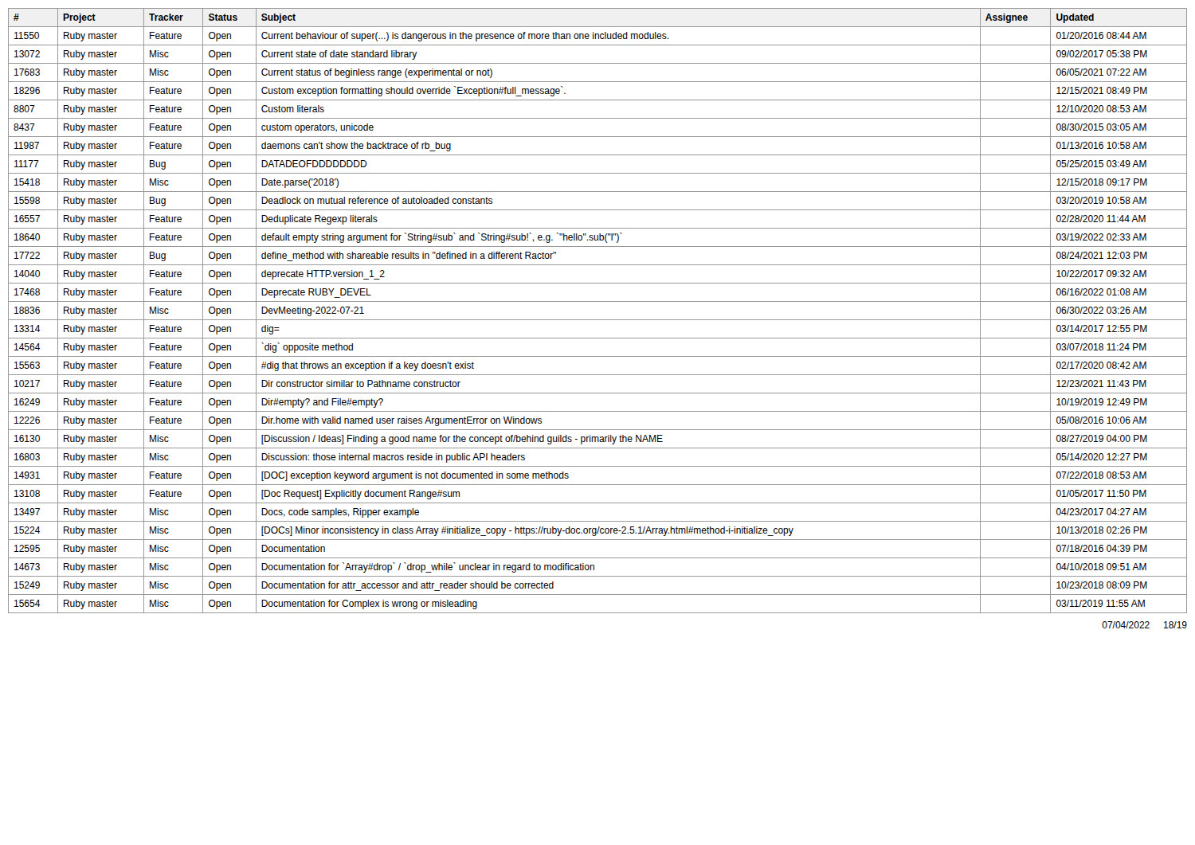| # | Project | Tracker | Status | Subject | Assignee | Updated |
| --- | --- | --- | --- | --- | --- | --- |
| 11550 | Ruby master | Feature | Open | Current behaviour of super(...) is dangerous in the presence of more than one included modules. | | 01/20/2016 08:44 AM |
| 13072 | Ruby master | Misc | Open | Current state of date standard library | | 09/02/2017 05:38 PM |
| 17683 | Ruby master | Misc | Open | Current status of beginless range (experimental or not) | | 06/05/2021 07:22 AM |
| 18296 | Ruby master | Feature | Open | Custom exception formatting should override `Exception#full_message`. | | 12/15/2021 08:49 PM |
| 8807 | Ruby master | Feature | Open | Custom literals | | 12/10/2020 08:53 AM |
| 8437 | Ruby master | Feature | Open | custom operators, unicode | | 08/30/2015 03:05 AM |
| 11987 | Ruby master | Feature | Open | daemons can't show the backtrace of rb_bug | | 01/13/2016 10:58 AM |
| 11177 | Ruby master | Bug | Open | DATADEOFDDDDDDDD | | 05/25/2015 03:49 AM |
| 15418 | Ruby master | Misc | Open | Date.parse('2018') | | 12/15/2018 09:17 PM |
| 15598 | Ruby master | Bug | Open | Deadlock on mutual reference of autoloaded constants | | 03/20/2019 10:58 AM |
| 16557 | Ruby master | Feature | Open | Deduplicate Regexp literals | | 02/28/2020 11:44 AM |
| 18640 | Ruby master | Feature | Open | default empty string argument for `String#sub` and `String#sub!`, e.g. `"hello".sub("l")` | | 03/19/2022 02:33 AM |
| 17722 | Ruby master | Bug | Open | define_method with shareable results in "defined in a different Ractor" | | 08/24/2021 12:03 PM |
| 14040 | Ruby master | Feature | Open | deprecate HTTP.version_1_2 | | 10/22/2017 09:32 AM |
| 17468 | Ruby master | Feature | Open | Deprecate RUBY_DEVEL | | 06/16/2022 01:08 AM |
| 18836 | Ruby master | Misc | Open | DevMeeting-2022-07-21 | | 06/30/2022 03:26 AM |
| 13314 | Ruby master | Feature | Open | dig= | | 03/14/2017 12:55 PM |
| 14564 | Ruby master | Feature | Open | `dig` opposite method | | 03/07/2018 11:24 PM |
| 15563 | Ruby master | Feature | Open | #dig that throws an exception if a key doesn't exist | | 02/17/2020 08:42 AM |
| 10217 | Ruby master | Feature | Open | Dir constructor similar to Pathname constructor | | 12/23/2021 11:43 PM |
| 16249 | Ruby master | Feature | Open | Dir#empty? and File#empty? | | 10/19/2019 12:49 PM |
| 12226 | Ruby master | Feature | Open | Dir.home with valid named user raises ArgumentError on Windows | | 05/08/2016 10:06 AM |
| 16130 | Ruby master | Misc | Open | [Discussion / Ideas] Finding a good name for the concept of/behind guilds - primarily the NAME | | 08/27/2019 04:00 PM |
| 16803 | Ruby master | Misc | Open | Discussion: those internal macros reside in public API headers | | 05/14/2020 12:27 PM |
| 14931 | Ruby master | Feature | Open | [DOC] exception keyword argument is not documented in some methods | | 07/22/2018 08:53 AM |
| 13108 | Ruby master | Feature | Open | [Doc Request] Explicitly document Range#sum | | 01/05/2017 11:50 PM |
| 13497 | Ruby master | Misc | Open | Docs, code samples, Ripper example | | 04/23/2017 04:27 AM |
| 15224 | Ruby master | Misc | Open | [DOCs] Minor inconsistency in class Array #initialize_copy - https://ruby-doc.org/core-2.5.1/Array.html#method-i-initialize_copy | | 10/13/2018 02:26 PM |
| 12595 | Ruby master | Misc | Open | Documentation | | 07/18/2016 04:39 PM |
| 14673 | Ruby master | Misc | Open | Documentation for `Array#drop` / `drop_while` unclear in regard to modification | | 04/10/2018 09:51 AM |
| 15249 | Ruby master | Misc | Open | Documentation for attr_accessor and attr_reader should be corrected | | 10/23/2018 08:09 PM |
| 15654 | Ruby master | Misc | Open | Documentation for Complex is wrong or misleading | | 03/11/2019 11:55 AM |
07/04/2022 18/19